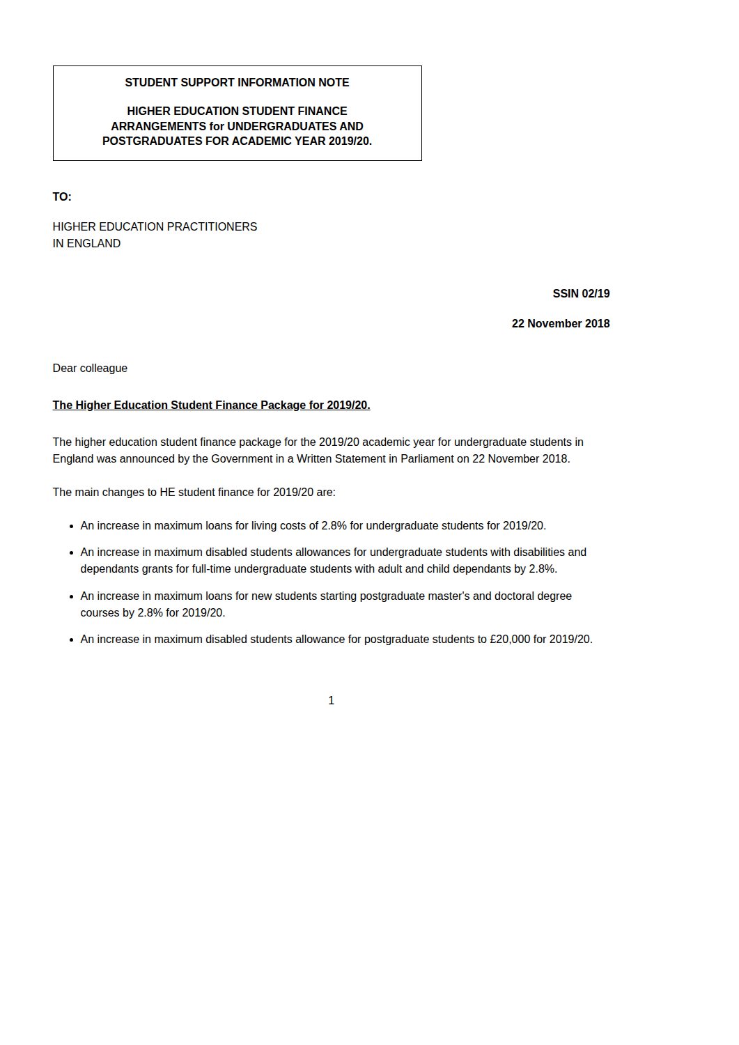STUDENT SUPPORT INFORMATION NOTE
HIGHER EDUCATION STUDENT FINANCE
ARRANGEMENTS for UNDERGRADUATES AND
POSTGRADUATES FOR ACADEMIC YEAR 2019/20.
TO:
HIGHER EDUCATION PRACTITIONERS
IN ENGLAND
SSIN 02/19
22 November 2018
Dear colleague
The Higher Education Student Finance Package for 2019/20.
The higher education student finance package for the 2019/20 academic year for undergraduate students in England was announced by the Government in a Written Statement in Parliament on 22 November 2018.
The main changes to HE student finance for 2019/20 are:
An increase in maximum loans for living costs of 2.8% for undergraduate students for 2019/20.
An increase in maximum disabled students allowances for undergraduate students with disabilities and dependants grants for full-time undergraduate students with adult and child dependants by 2.8%.
An increase in maximum loans for new students starting postgraduate master's and doctoral degree courses by 2.8% for 2019/20.
An increase in maximum disabled students allowance for postgraduate students to £20,000 for 2019/20.
1